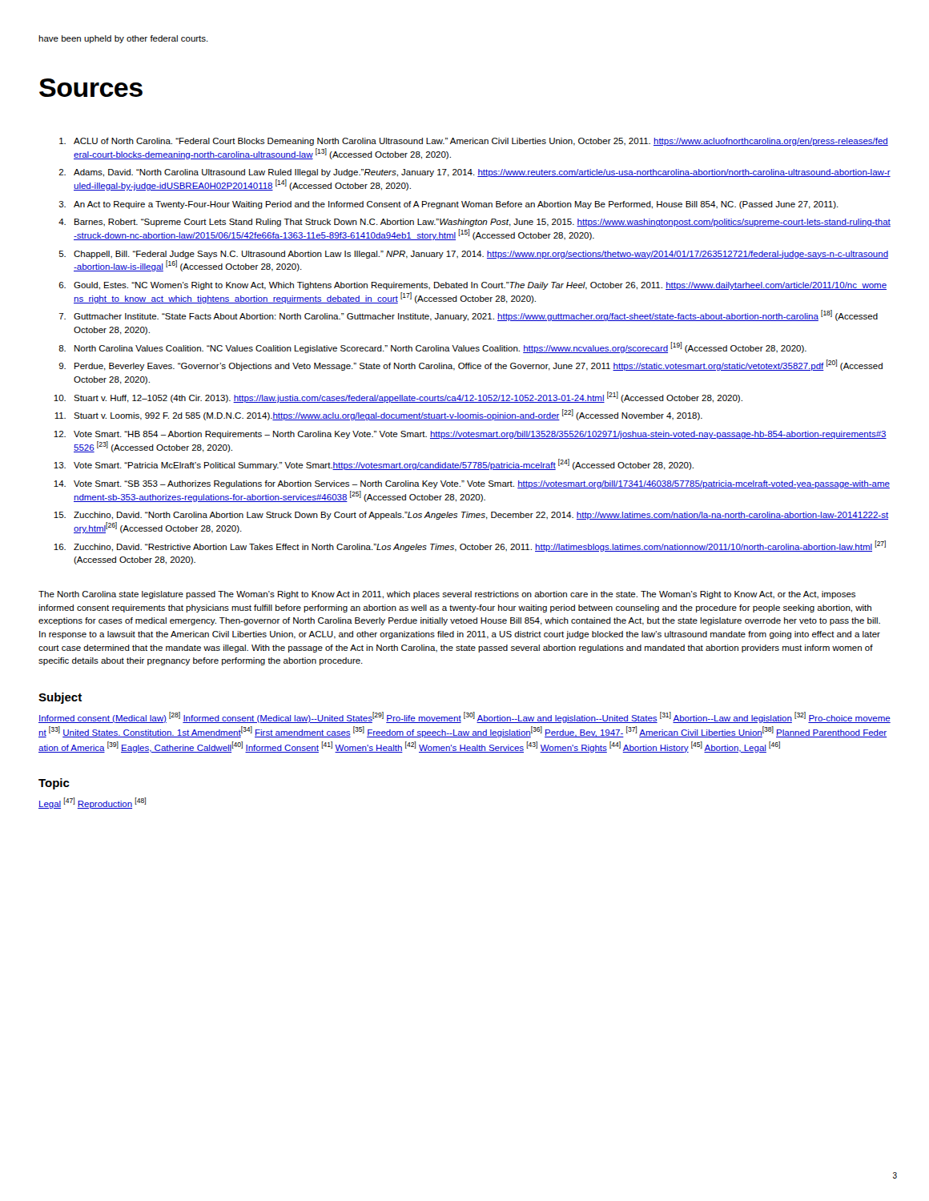have been upheld by other federal courts.
Sources
ACLU of North Carolina. “Federal Court Blocks Demeaning North Carolina Ultrasound Law.” American Civil Liberties Union, October 25, 2011. https://www.acluofnorthcarolina.org/en/press-releases/federal-court-blocks-demeaning-north-carolina-ultrasound-law [13] (Accessed October 28, 2020).
Adams, David. “North Carolina Ultrasound Law Ruled Illegal by Judge.”Reuters, January 17, 2014. https://www.reuters.com/article/us-usa-northcarolina-abortion/north-carolina-ultrasound-abortion-law-ruled-illegal-by-judge-idUSBREA0H02P20140118 [14] (Accessed October 28, 2020).
An Act to Require a Twenty-Four-Hour Waiting Period and the Informed Consent of A Pregnant Woman Before an Abortion May Be Performed, House Bill 854, NC. (Passed June 27, 2011).
Barnes, Robert. “Supreme Court Lets Stand Ruling That Struck Down N.C. Abortion Law.”Washington Post, June 15, 2015. https://www.washingtonpost.com/politics/supreme-court-lets-stand-ruling-that-struck-down-nc-abortion-law/2015/06/15/42fe66fa-1363-11e5-89f3-61410da94eb1_story.html [15] (Accessed October 28, 2020).
Chappell, Bill. “Federal Judge Says N.C. Ultrasound Abortion Law Is Illegal.” NPR, January 17, 2014. https://www.npr.org/sections/thetwo-way/2014/01/17/263512721/federal-judge-says-n-c-ultrasound-abortion-law-is-illegal [16] (Accessed October 28, 2020).
Gould, Estes. “NC Women’s Right to Know Act, Which Tightens Abortion Requirements, Debated In Court.”The Daily Tar Heel, October 26, 2011. https://www.dailytarheel.com/article/2011/10/nc_womens_right_to_know_act_which_tightens_abortion_requirments_debated_in_court [17] (Accessed October 28, 2020).
Guttmacher Institute. “State Facts About Abortion: North Carolina.” Guttmacher Institute, January, 2021. https://www.guttmacher.org/fact-sheet/state-facts-about-abortion-north-carolina [18] (Accessed October 28, 2020).
North Carolina Values Coalition. “NC Values Coalition Legislative Scorecard.” North Carolina Values Coalition. https://www.ncvalues.org/scorecard [19] (Accessed October 28, 2020).
Perdue, Beverley Eaves. “Governor’s Objections and Veto Message.” State of North Carolina, Office of the Governor, June 27, 2011 https://static.votesmart.org/static/vetotext/35827.pdf [20] (Accessed October 28, 2020).
Stuart v. Huff, 12–1052 (4th Cir. 2013). https://law.justia.com/cases/federal/appellate-courts/ca4/12-1052/12-1052-2013-01-24.html [21] (Accessed October 28, 2020).
Stuart v. Loomis, 992 F. 2d 585 (M.D.N.C. 2014).https://www.aclu.org/legal-document/stuart-v-loomis-opinion-and-order [22] (Accessed November 4, 2018).
Vote Smart. “HB 854 – Abortion Requirements – North Carolina Key Vote.” Vote Smart. https://votesmart.org/bill/13528/35526/102971/joshua-stein-voted-nay-passage-hb-854-abortion-requirements#35526 [23] (Accessed October 28, 2020).
Vote Smart. “Patricia McElraft’s Political Summary.” Vote Smart.https://votesmart.org/candidate/57785/patricia-mcelraft [24] (Accessed October 28, 2020).
Vote Smart. “SB 353 – Authorizes Regulations for Abortion Services – North Carolina Key Vote.” Vote Smart. https://votesmart.org/bill/17341/46038/57785/patricia-mcelraft-voted-yea-passage-with-amendment-sb-353-authorizes-regulations-for-abortion-services#46038 [25] (Accessed October 28, 2020).
Zucchino, David. “North Carolina Abortion Law Struck Down By Court of Appeals.”Los Angeles Times, December 22, 2014. http://www.latimes.com/nation/la-na-north-carolina-abortion-law-20141222-story.html[26] (Accessed October 28, 2020).
Zucchino, David. “Restrictive Abortion Law Takes Effect in North Carolina.”Los Angeles Times, October 26, 2011. http://latimesblogs.latimes.com/nationnow/2011/10/north-carolina-abortion-law.html [27] (Accessed October 28, 2020).
The North Carolina state legislature passed The Woman’s Right to Know Act in 2011, which places several restrictions on abortion care in the state. The Woman’s Right to Know Act, or the Act, imposes informed consent requirements that physicians must fulfill before performing an abortion as well as a twenty-four hour waiting period between counseling and the procedure for people seeking abortion, with exceptions for cases of medical emergency. Then-governor of North Carolina Beverly Perdue initially vetoed House Bill 854, which contained the Act, but the state legislature overrode her veto to pass the bill. In response to a lawsuit that the American Civil Liberties Union, or ACLU, and other organizations filed in 2011, a US district court judge blocked the law’s ultrasound mandate from going into effect and a later court case determined that the mandate was illegal. With the passage of the Act in North Carolina, the state passed several abortion regulations and mandated that abortion providers must inform women of specific details about their pregnancy before performing the abortion procedure.
Subject
Informed consent (Medical law) [28] Informed consent (Medical law)--United States[29] Pro-life movement [30] Abortion--Law and legislation--United States [31] Abortion--Law and legislation [32] Pro-choice movement [33] United States. Constitution. 1st Amendment[34] First amendment cases [35] Freedom of speech--Law and legislation[36] Perdue, Bev, 1947- [37] American Civil Liberties Union[38] Planned Parenthood Federation of America [39] Eagles, Catherine Caldwell[40] Informed Consent [41] Women's Health [42] Women's Health Services [43] Women's Rights [44] Abortion History [45] Abortion, Legal [46]
Topic
Legal [47] Reproduction [48]
3